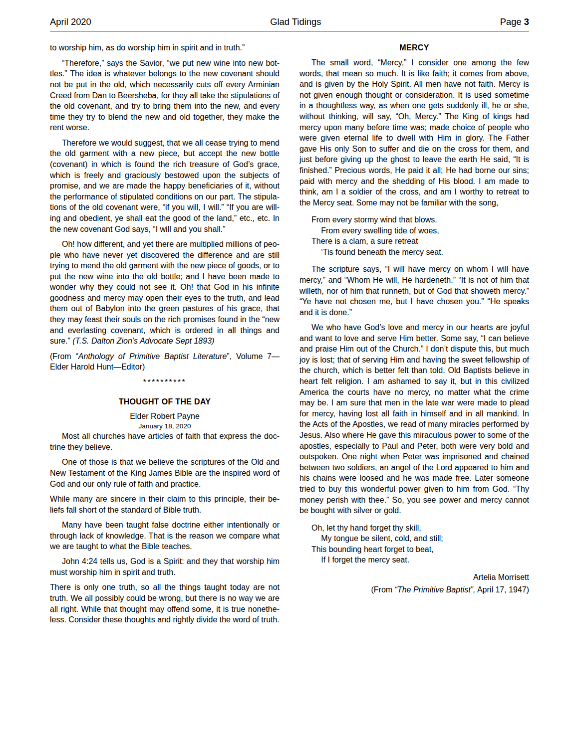April 2020 Glad Tidings Page 3
to worship him, as do worship him in spirit and in truth.”
“Therefore,” says the Savior, “we put new wine into new bottles.” The idea is whatever belongs to the new covenant should not be put in the old, which necessarily cuts off every Arminian Creed from Dan to Beersheba, for they all take the stipulations of the old covenant, and try to bring them into the new, and every time they try to blend the new and old together, they make the rent worse.
Therefore we would suggest, that we all cease trying to mend the old garment with a new piece, but accept the new bottle (covenant) in which is found the rich treasure of God’s grace, which is freely and graciously bestowed upon the subjects of promise, and we are made the happy beneficiaries of it, without the performance of stipulated conditions on our part. The stipulations of the old covenant were, “if you will, I will.” “If you are willing and obedient, ye shall eat the good of the land,” etc., etc. In the new covenant God says, “I will and you shall.”
Oh! how different, and yet there are multiplied millions of people who have never yet discovered the difference and are still trying to mend the old garment with the new piece of goods, or to put the new wine into the old bottle; and I have been made to wonder why they could not see it. Oh! that God in his infinite goodness and mercy may open their eyes to the truth, and lead them out of Babylon into the green pastures of his grace, that they may feast their souls on the rich promises found in the “new and everlasting covenant, which is ordered in all things and sure.” (T.S. Dalton Zion’s Advocate Sept 1893)
(From “Anthology of Primitive Baptist Literature”, Volume 7—Elder Harold Hunt—Editor)
**********
Thought of the Day
Elder Robert Payne January 18, 2020
Most all churches have articles of faith that express the doctrine they believe.
One of those is that we believe the scriptures of the Old and New Testament of the King James Bible are the inspired word of God and our only rule of faith and practice.
While many are sincere in their claim to this principle, their beliefs fall short of the standard of Bible truth.
Many have been taught false doctrine either intentionally or through lack of knowledge. That is the reason we compare what we are taught to what the Bible teaches.
John 4:24 tells us, God is a Spirit: and they that worship him must worship him in spirit and truth.
There is only one truth, so all the things taught today are not truth. We all possibly could be wrong, but there is no way we are all right. While that thought may offend some, it is true nonetheless. Consider these thoughts and rightly divide the word of truth.
Mercy
The small word, “Mercy,” I consider one among the few words, that mean so much. It is like faith; it comes from above, and is given by the Holy Spirit. All men have not faith. Mercy is not given enough thought or consideration. It is used sometime in a thoughtless way, as when one gets suddenly ill, he or she, without thinking, will say, “Oh, Mercy.” The King of kings had mercy upon many before time was; made choice of people who were given eternal life to dwell with Him in glory. The Father gave His only Son to suffer and die on the cross for them, and just before giving up the ghost to leave the earth He said, “It is finished.” Precious words, He paid it all; He had borne our sins; paid with mercy and the shedding of His blood. I am made to think, am I a soldier of the cross, and am I worthy to retreat to the Mercy seat. Some may not be familiar with the song,
From every stormy wind that blows.
From every swelling tide of woes,
There is a clam, a sure retreat
‘Tis found beneath the mercy seat.
The scripture says, “I will have mercy on whom I will have mercy,” and “Whom He will, He hardeneth.” “It is not of him that willeth, nor of him that runneth, but of God that showeth mercy.” “Ye have not chosen me, but I have chosen you.” “He speaks and it is done.”
We who have God’s love and mercy in our hearts are joyful and want to love and serve Him better. Some say, “I can believe and praise Him out of the Church.” I don’t dispute this, but much joy is lost; that of serving Him and having the sweet fellowship of the church, which is better felt than told. Old Baptists believe in heart felt religion. I am ashamed to say it, but in this civilized America the courts have no mercy, no matter what the crime may be. I am sure that men in the late war were made to plead for mercy, having lost all faith in himself and in all mankind. In the Acts of the Apostles, we read of many miracles performed by Jesus. Also where He gave this miraculous power to some of the apostles, especially to Paul and Peter, both were very bold and outspoken. One night when Peter was imprisoned and chained between two soldiers, an angel of the Lord appeared to him and his chains were loosed and he was made free. Later someone tried to buy this wonderful power given to him from God. “Thy money perish with thee.” So, you see power and mercy cannot be bought with silver or gold.
Oh, let thy hand forget thy skill,
My tongue be silent, cold, and still;
This bounding heart forget to beat,
If I forget the mercy seat.
Artelia Morrisett
(From “The Primitive Baptist”, April 17, 1947)